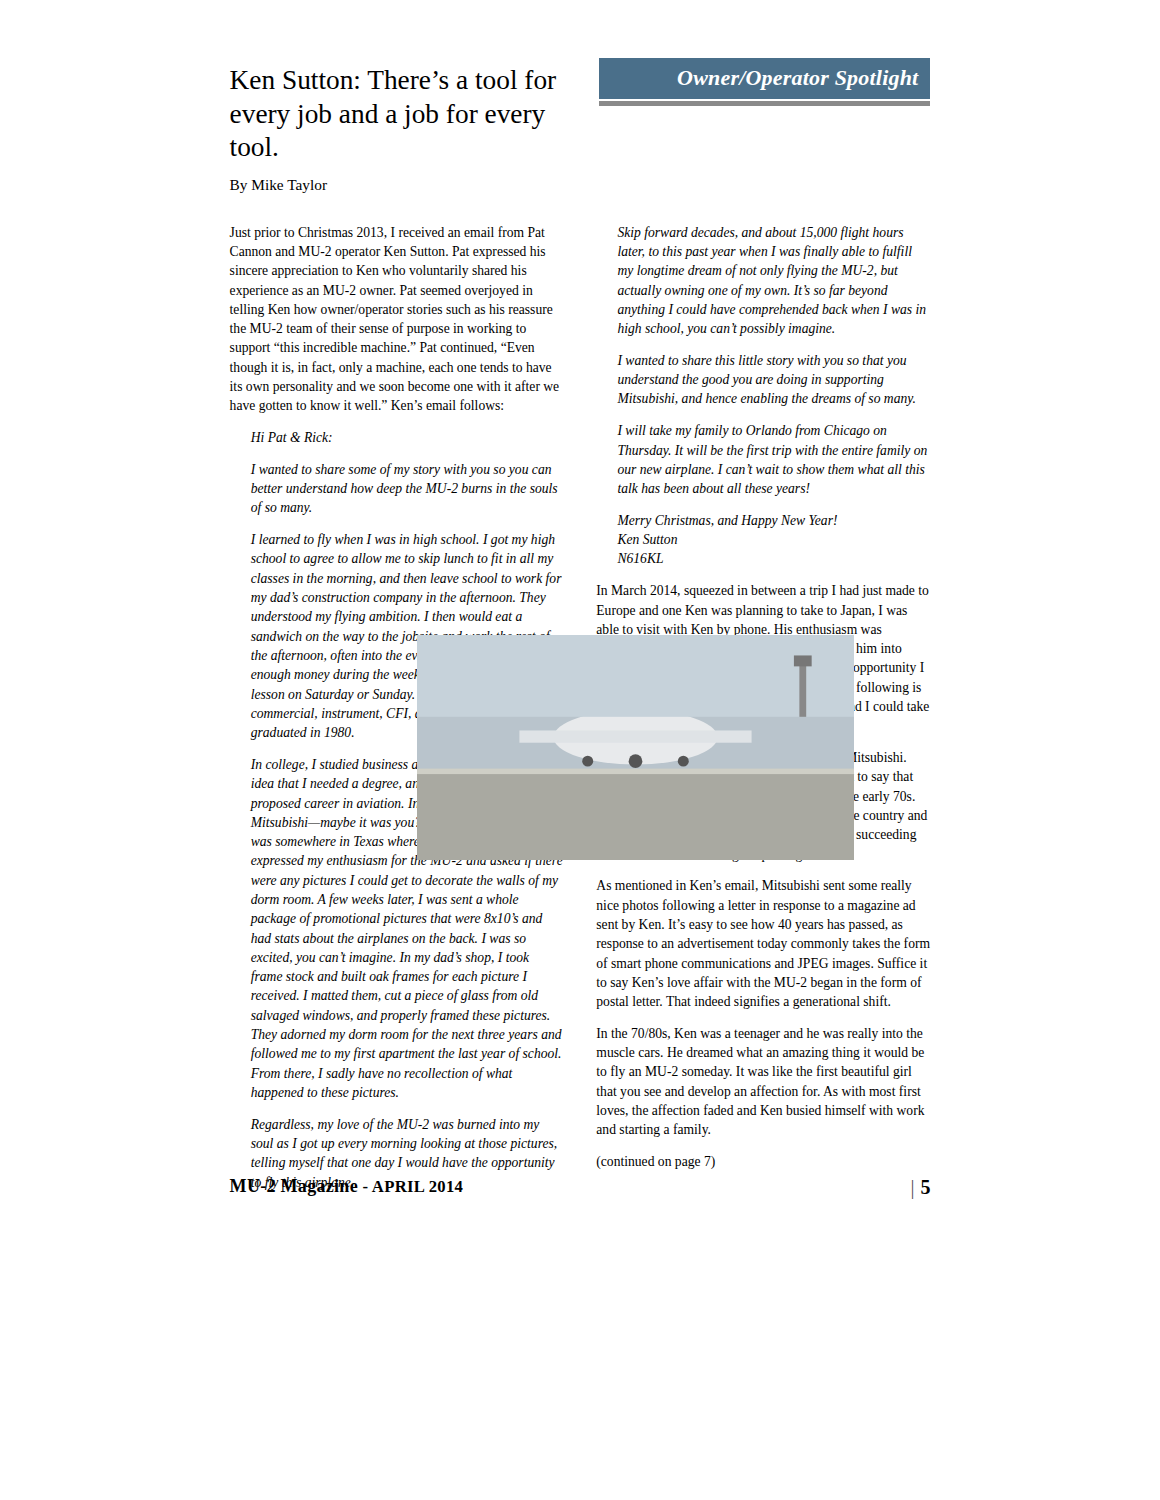Owner/Operator Spotlight
Ken Sutton: There’s a tool for every job and a job for every tool.
By Mike Taylor
Just prior to Christmas 2013, I received an email from Pat Cannon and MU-2 operator Ken Sutton. Pat expressed his sincere appreciation to Ken who voluntarily shared his experience as an MU-2 owner. Pat seemed overjoyed in telling Ken how owner/operator stories such as his reassure the MU-2 team of their sense of purpose in working to support “this incredible machine.” Pat continued, “Even though it is, in fact, only a machine, each one tends to have its own personality and we soon become one with it after we have gotten to know it well.” Ken’s email follows:
Hi Pat & Rick:
I wanted to share some of my story with you so you can better understand how deep the MU-2 burns in the souls of so many.
I learned to fly when I was in high school. I got my high school to agree to allow me to skip lunch to fit in all my classes in the morning, and then leave school to work for my dad’s construction company in the afternoon. They understood my flying ambition. I then would eat a sandwich on the way to the jobsite and work the rest of the afternoon, often into the evenings. I would earn enough money during the week to allow for a flying lesson on Saturday or Sunday. I had my private, commercial, instrument, CFI, and ME by the time I graduated in 1980.
In college, I studied business and economics with the idea that I needed a degree, and a backup plan to my proposed career in aviation. In 1981, I wrote to Mitsubishi—maybe it was you? I really can’t recall. It was somewhere in Texas where I got an address. I expressed my enthusiasm for the MU-2 and asked if there were any pictures I could get to decorate the walls of my dorm room. A few weeks later, I was sent a whole package of promotional pictures that were 8x10’s and had stats about the airplanes on the back. I was so excited, you can’t imagine. In my dad’s shop, I took frame stock and built oak frames for each picture I received. I matted them, cut a piece of glass from old salvaged windows, and properly framed these pictures. They adorned my dorm room for the next three years and followed me to my first apartment the last year of school. From there, I sadly have no recollection of what happened to these pictures.
Regardless, my love of the MU-2 was burned into my soul as I got up every morning looking at those pictures, telling myself that one day I would have the opportunity to fly this airplane.
Skip forward decades, and about 15,000 flight hours later, to this past year when I was finally able to fulfill my longtime dream of not only flying the MU-2, but actually owning one of my own. It’s so far beyond anything I could have comprehended back when I was in high school, you can’t possibly imagine.
I wanted to share this little story with you so that you understand the good you are doing in supporting Mitsubishi, and hence enabling the dreams of so many.
I will take my family to Orlando from Chicago on Thursday. It will be the first trip with the entire family on our new airplane. I can’t wait to show them what all this talk has been about all these years!
Merry Christmas, and Happy New Year!
Ken Sutton
N616KL
In March 2014, squeezed in between a trip I had just made to Europe and one Ken was planning to take to Japan, I was able to visit with Ken by phone. His enthusiasm was apparent, and with only a few questions to lead him into telling his story, I soon began to appreciate the opportunity I had in high school learning to type, fast. So the following is what Ken had to say in the best typing shorthand I could take down.
Ken mentioned not knowing Pat’s position at Mitsubishi. There’s a longer story behind this, but suffice it to say that Pat has been associated with the MU-2 since the early 70s. Pat is one of the highest-time MU-2 pilots in the country and leads Turbine Aircraft Services as its president, succeeding Tom Berscheidt following his passing in 2011.
As mentioned in Ken’s email, Mitsubishi sent some really nice photos following a letter in response to a magazine ad sent by Ken. It’s easy to see how 40 years has passed, as response to an advertisement today commonly takes the form of smart phone communications and JPEG images. Suffice it to say Ken’s love affair with the MU-2 began in the form of postal letter. That indeed signifies a generational shift.
In the 70/80s, Ken was a teenager and he was really into the muscle cars. He dreamed what an amazing thing it would be to fly an MU-2 someday. It was like the first beautiful girl that you see and develop an affection for. As with most first loves, the affection faded and Ken busied himself with work and starting a family.
(continued on page 7)
MU-2 Magazine - APRIL 2014
|5